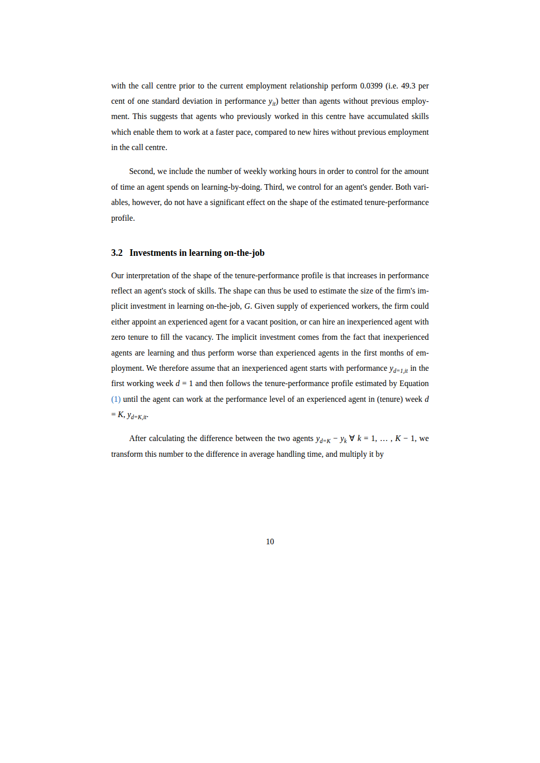with the call centre prior to the current employment relationship perform 0.0399 (i.e. 49.3 per cent of one standard deviation in performance yit) better than agents without previous employment. This suggests that agents who previously worked in this centre have accumulated skills which enable them to work at a faster pace, compared to new hires without previous employment in the call centre.
Second, we include the number of weekly working hours in order to control for the amount of time an agent spends on learning-by-doing. Third, we control for an agent's gender. Both variables, however, do not have a significant effect on the shape of the estimated tenure-performance profile.
3.2 Investments in learning on-the-job
Our interpretation of the shape of the tenure-performance profile is that increases in performance reflect an agent's stock of skills. The shape can thus be used to estimate the size of the firm's implicit investment in learning on-the-job, G. Given supply of experienced workers, the firm could either appoint an experienced agent for a vacant position, or can hire an inexperienced agent with zero tenure to fill the vacancy. The implicit investment comes from the fact that inexperienced agents are learning and thus perform worse than experienced agents in the first months of employment. We therefore assume that an inexperienced agent starts with performance yd=1,it in the first working week d = 1 and then follows the tenure-performance profile estimated by Equation (1) until the agent can work at the performance level of an experienced agent in (tenure) week d = K, yd=K,it.
After calculating the difference between the two agents yd=K − yk ∀ k = 1, … , K − 1, we transform this number to the difference in average handling time, and multiply it by
10